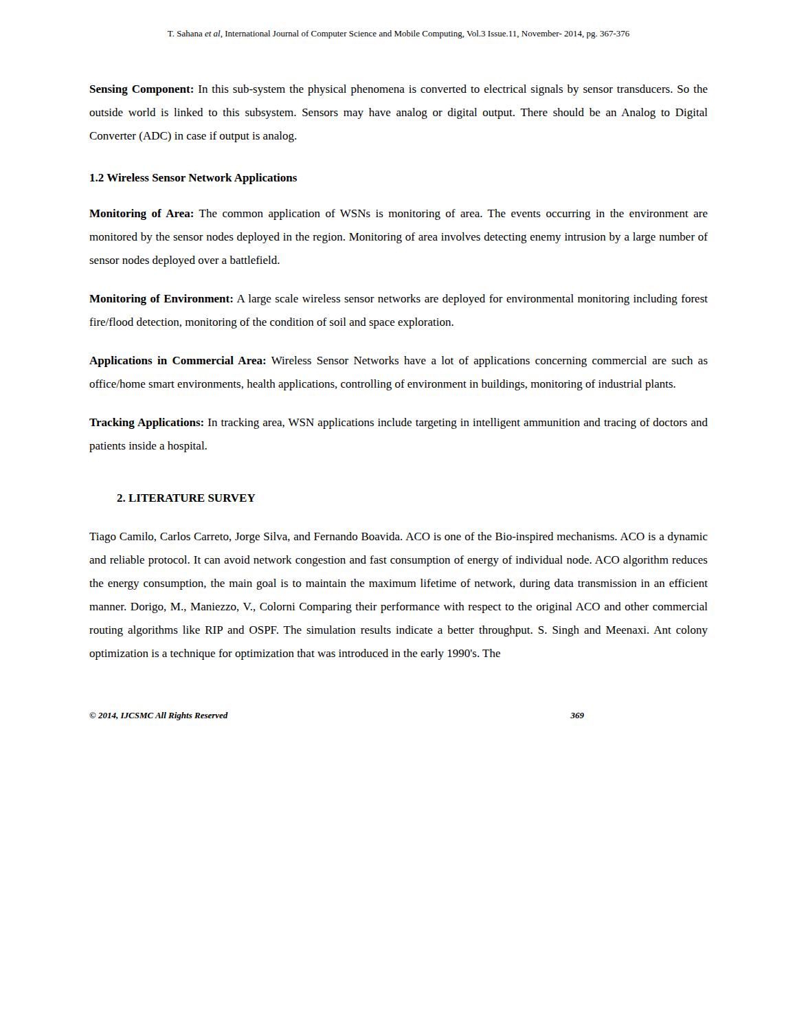T. Sahana et al, International Journal of Computer Science and Mobile Computing, Vol.3 Issue.11, November- 2014, pg. 367-376
Sensing Component: In this sub-system the physical phenomena is converted to electrical signals by sensor transducers. So the outside world is linked to this subsystem. Sensors may have analog or digital output. There should be an Analog to Digital Converter (ADC) in case if output is analog.
1.2 Wireless Sensor Network Applications
Monitoring of Area: The common application of WSNs is monitoring of area. The events occurring in the environment are monitored by the sensor nodes deployed in the region. Monitoring of area involves detecting enemy intrusion by a large number of sensor nodes deployed over a battlefield.
Monitoring of Environment: A large scale wireless sensor networks are deployed for environmental monitoring including forest fire/flood detection, monitoring of the condition of soil and space exploration.
Applications in Commercial Area: Wireless Sensor Networks have a lot of applications concerning commercial are such as office/home smart environments, health applications, controlling of environment in buildings, monitoring of industrial plants.
Tracking Applications: In tracking area, WSN applications include targeting in intelligent ammunition and tracing of doctors and patients inside a hospital.
2. LITERATURE SURVEY
Tiago Camilo, Carlos Carreto, Jorge Silva, and Fernando Boavida. ACO is one of the Bio-inspired mechanisms. ACO is a dynamic and reliable protocol. It can avoid network congestion and fast consumption of energy of individual node. ACO algorithm reduces the energy consumption, the main goal is to maintain the maximum lifetime of network, during data transmission in an efficient manner. Dorigo, M., Maniezzo, V., Colorni Comparing their performance with respect to the original ACO and other commercial routing algorithms like RIP and OSPF. The simulation results indicate a better throughput. S. Singh and Meenaxi. Ant colony optimization is a technique for optimization that was introduced in the early 1990's. The
© 2014, IJCSMC All Rights Reserved 369